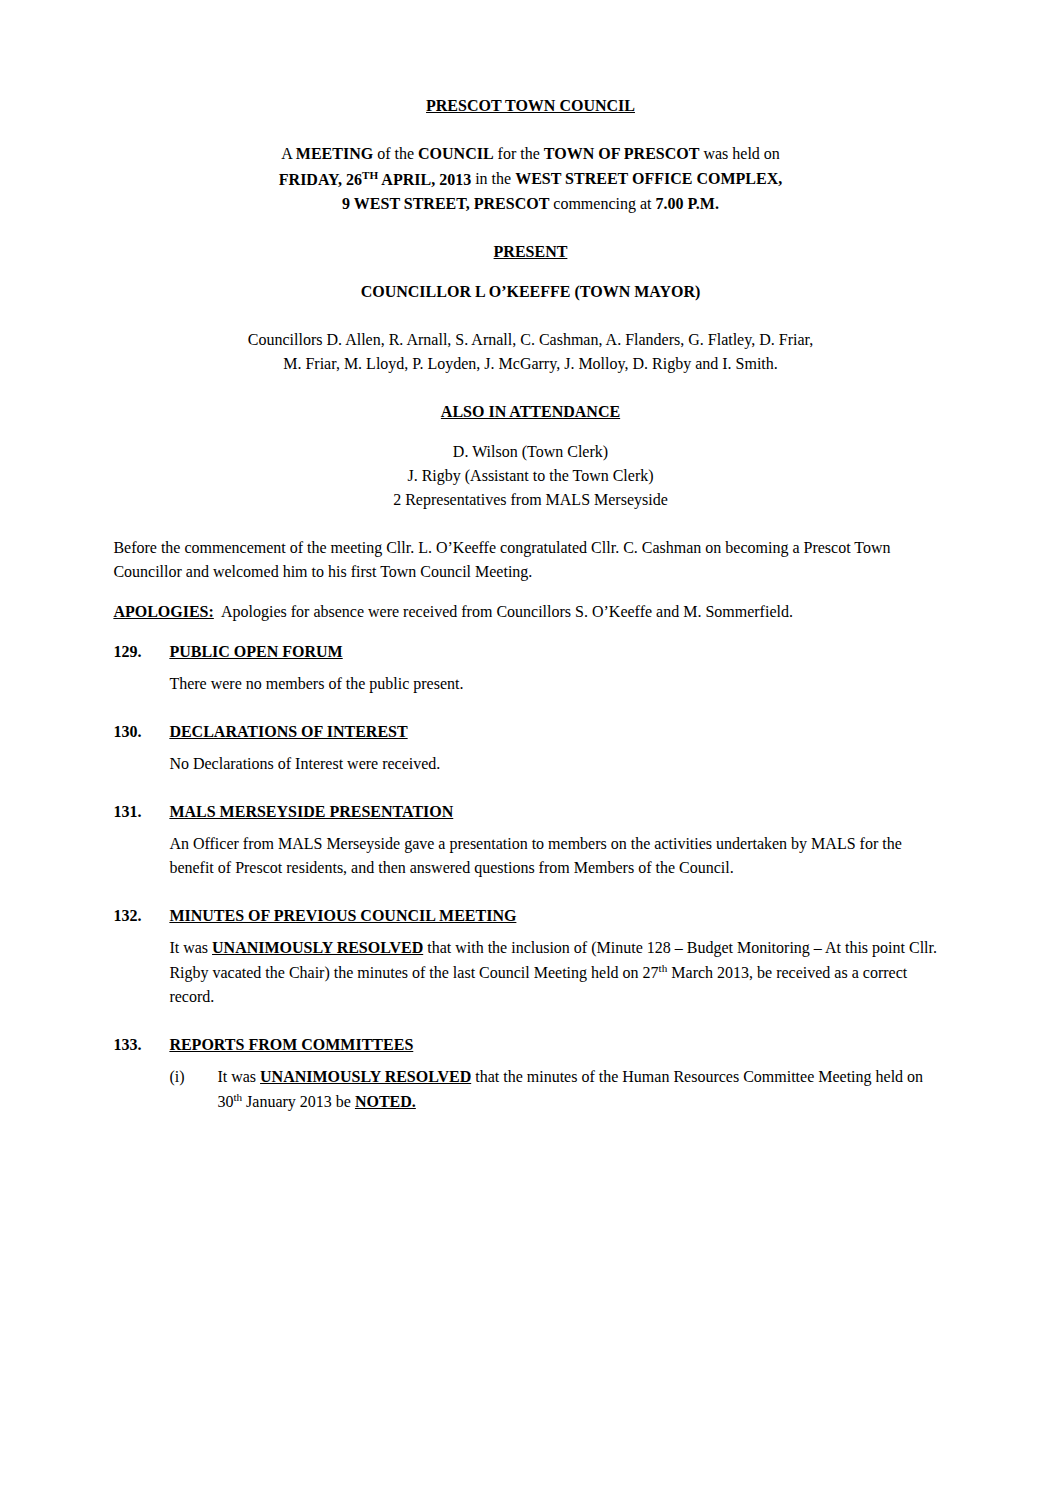PRESCOT TOWN COUNCIL
A MEETING of the COUNCIL for the TOWN OF PRESCOT was held on
FRIDAY, 26TH APRIL, 2013 in the WEST STREET OFFICE COMPLEX,
9 WEST STREET, PRESCOT commencing at 7.00 P.M.
PRESENT
COUNCILLOR L O’KEEFFE (TOWN MAYOR)
Councillors D. Allen, R. Arnall, S. Arnall, C. Cashman, A. Flanders, G. Flatley, D. Friar,
M. Friar, M. Lloyd, P. Loyden, J. McGarry, J. Molloy, D. Rigby and I. Smith.
ALSO IN ATTENDANCE
D. Wilson (Town Clerk)
J. Rigby (Assistant to the Town Clerk)
2 Representatives from MALS Merseyside
Before the commencement of the meeting Cllr. L. O’Keeffe congratulated Cllr. C. Cashman on becoming a Prescot Town Councillor and welcomed him to his first Town Council Meeting.
APOLOGIES: Apologies for absence were received from Councillors S. O’Keeffe and M. Sommerfield.
129.
PUBLIC OPEN FORUM
There were no members of the public present.
130.
DECLARATIONS OF INTEREST
No Declarations of Interest were received.
131.
MALS MERSEYSIDE PRESENTATION
An Officer from MALS Merseyside gave a presentation to members on the activities undertaken by MALS for the benefit of Prescot residents, and then answered questions from Members of the Council.
132.
MINUTES OF PREVIOUS COUNCIL MEETING
It was UNANIMOUSLY RESOLVED that with the inclusion of (Minute 128 – Budget Monitoring – At this point Cllr. Rigby vacated the Chair) the minutes of the last Council Meeting held on 27th March 2013, be received as a correct record.
133.
REPORTS FROM COMMITTEES
(i)
It was UNANIMOUSLY RESOLVED that the minutes of the Human Resources Committee Meeting held on 30th January 2013 be NOTED.